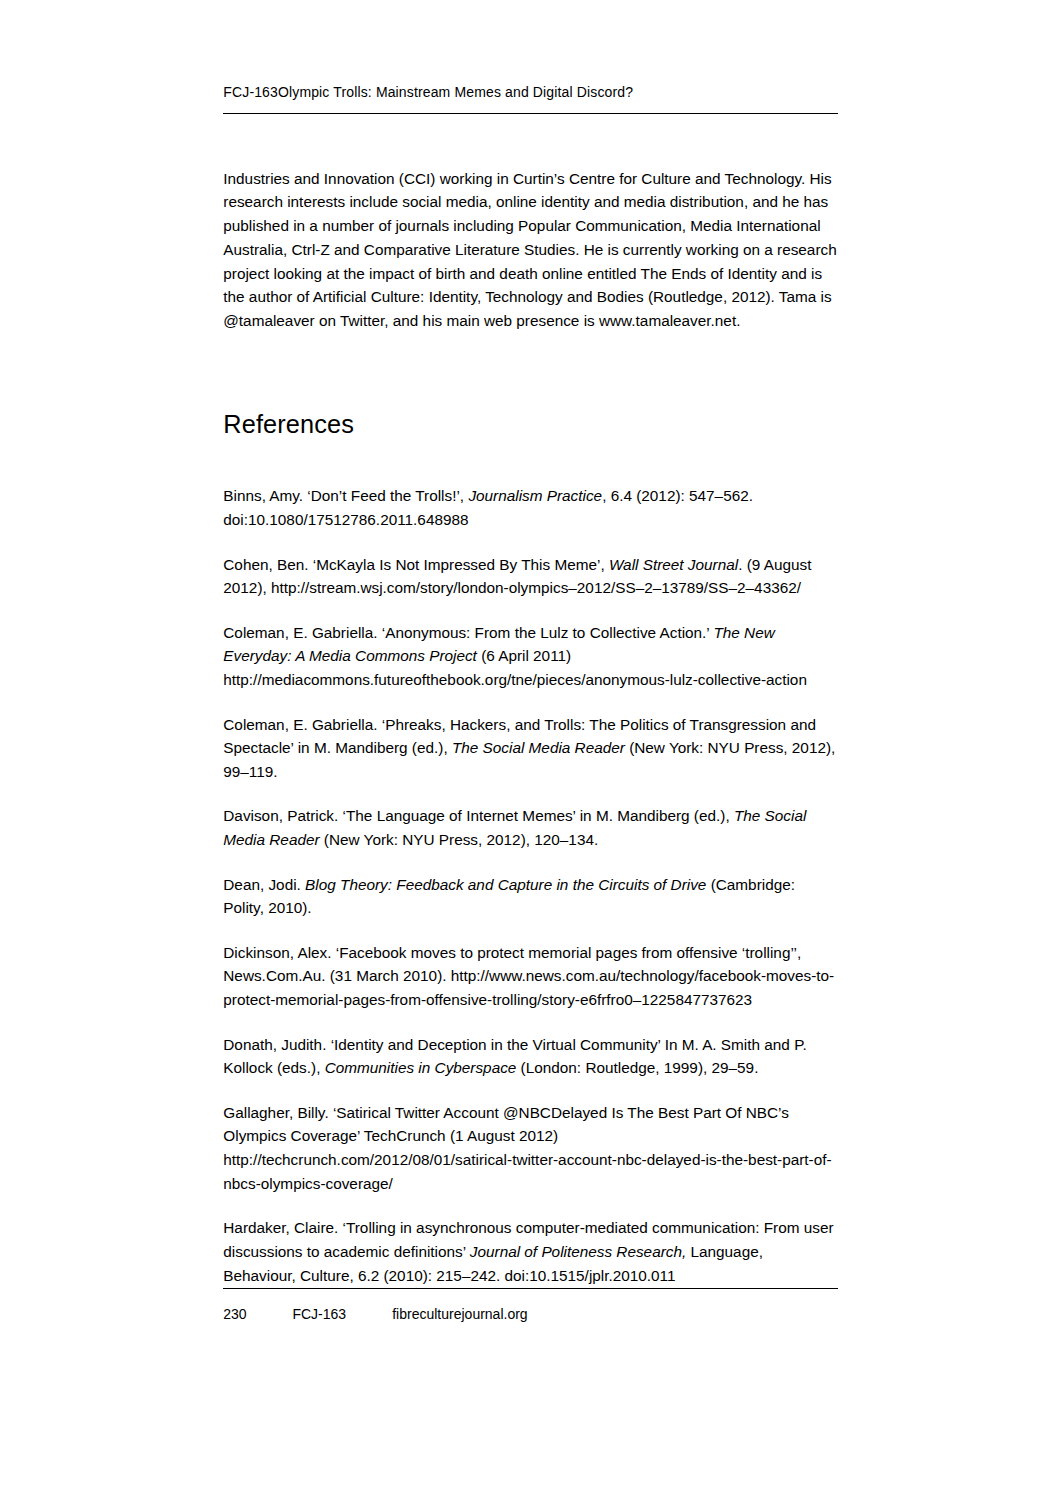FCJ-163Olympic Trolls: Mainstream Memes and Digital Discord?
Industries and Innovation (CCI) working in Curtin’s Centre for Culture and Technology. His research interests include social media, online identity and media distribution, and he has published in a number of journals including Popular Communication, Media International Australia, Ctrl-Z and Comparative Literature Studies. He is currently working on a research project looking at the impact of birth and death online entitled The Ends of Identity and is the author of Artificial Culture: Identity, Technology and Bodies (Routledge, 2012). Tama is @tamaleaver on Twitter, and his main web presence is www.tamaleaver.net.
References
Binns, Amy. ‘Don’t Feed the Trolls!’, Journalism Practice, 6.4 (2012): 547–562. doi:10.1080/17512786.2011.648988
Cohen, Ben. ‘McKayla Is Not Impressed By This Meme’, Wall Street Journal. (9 August 2012), http://stream.wsj.com/story/london-olympics–2012/SS–2–13789/SS–2–43362/
Coleman, E. Gabriella. ‘Anonymous: From the Lulz to Collective Action.’ The New Everyday: A Media Commons Project (6 April 2011) http://mediacommons.futureofthebook.org/tne/pieces/anonymous-lulz-collective-action
Coleman, E. Gabriella. ‘Phreaks, Hackers, and Trolls: The Politics of Transgression and Spectacle’ in M. Mandiberg (ed.), The Social Media Reader (New York: NYU Press, 2012), 99–119.
Davison, Patrick. ‘The Language of Internet Memes’ in M. Mandiberg (ed.), The Social Media Reader (New York: NYU Press, 2012), 120–134.
Dean, Jodi. Blog Theory: Feedback and Capture in the Circuits of Drive (Cambridge: Polity, 2010).
Dickinson, Alex. ‘Facebook moves to protect memorial pages from offensive ‘trolling’’, News.Com.Au. (31 March 2010). http://www.news.com.au/technology/facebook-moves-to-protect-memorial-pages-from-offensive-trolling/story-e6frfro0–1225847737623
Donath, Judith. ‘Identity and Deception in the Virtual Community’ In M. A. Smith and P. Kollock (eds.), Communities in Cyberspace (London: Routledge, 1999), 29–59.
Gallagher, Billy. ‘Satirical Twitter Account @NBCDelayed Is The Best Part Of NBC’s Olympics Coverage’ TechCrunch (1 August 2012) http://techcrunch.com/2012/08/01/satirical-twitter-account-nbc-delayed-is-the-best-part-of-nbcs-olympics-coverage/
Hardaker, Claire. ‘Trolling in asynchronous computer-mediated communication: From user discussions to academic definitions’ Journal of Politeness Research, Language, Behaviour, Culture, 6.2 (2010): 215–242. doi:10.1515/jplr.2010.011
230 FCJ-163 fibreculturejournal.org